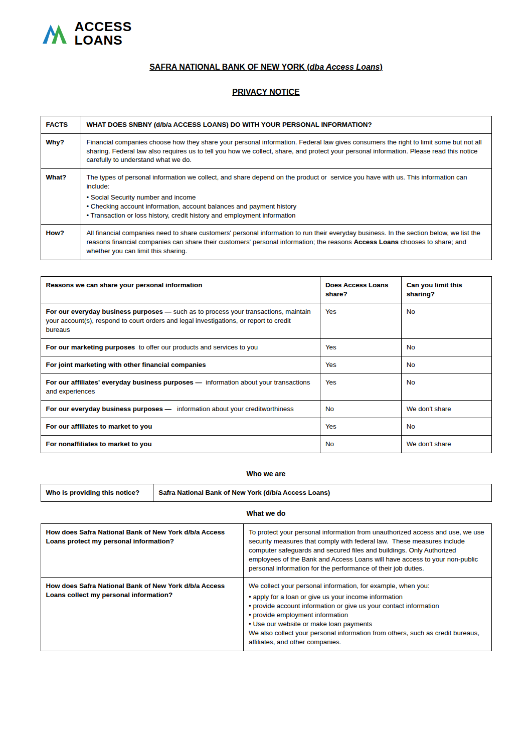ACCESS
LOANS
SAFRA NATIONAL BANK OF NEW YORK (dba Access Loans)
PRIVACY NOTICE
| FACTS | WHAT DOES SNBNY (d/b/a ACCESS LOANS) DO WITH YOUR PERSONAL INFORMATION? |
| --- | --- |
| Why? | Financial companies choose how they share your personal information. Federal law gives consumers the right to limit some but not all sharing. Federal law also requires us to tell you how we collect, share, and protect your personal information. Please read this notice carefully to understand what we do. |
| What? | The types of personal information we collect, and share depend on the product or service you have with us. This information can include: • Social Security number and income • Checking account information, account balances and payment history • Transaction or loss history, credit history and employment information |
| How? | All financial companies need to share customers' personal information to run their everyday business. In the section below, we list the reasons financial companies can share their customers' personal information; the reasons Access Loans chooses to share; and whether you can limit this sharing. |
| Reasons we can share your personal information | Does Access Loans share? | Can you limit this sharing? |
| --- | --- | --- |
| For our everyday business purposes — such as to process your transactions, maintain your account(s), respond to court orders and legal investigations, or report to credit bureaus | Yes | No |
| For our marketing purposes to offer our products and services to you | Yes | No |
| For joint marketing with other financial companies | Yes | No |
| For our affiliates' everyday business purposes — information about your transactions and experiences | Yes | No |
| For our everyday business purposes — information about your creditworthiness | No | We don't share |
| For our affiliates to market to you | Yes | No |
| For nonaffiliates to market to you | No | We don't share |
Who we are
| Who is providing this notice? | Safra National Bank of New York (d/b/a Access Loans) |
What we do
| How does Safra National Bank of New York d/b/a Access Loans protect my personal information? | To protect your personal information from unauthorized access and use, we use security measures that comply with federal law. These measures include computer safeguards and secured files and buildings. Only Authorized employees of the Bank and Access Loans will have access to your non-public personal information for the performance of their job duties. |
| How does Safra National Bank of New York d/b/a Access Loans collect my personal information? | We collect your personal information, for example, when you: • apply for a loan or give us your income information • provide account information or give us your contact information • provide employment information • Use our website or make loan payments We also collect your personal information from others, such as credit bureaus, affiliates, and other companies. |